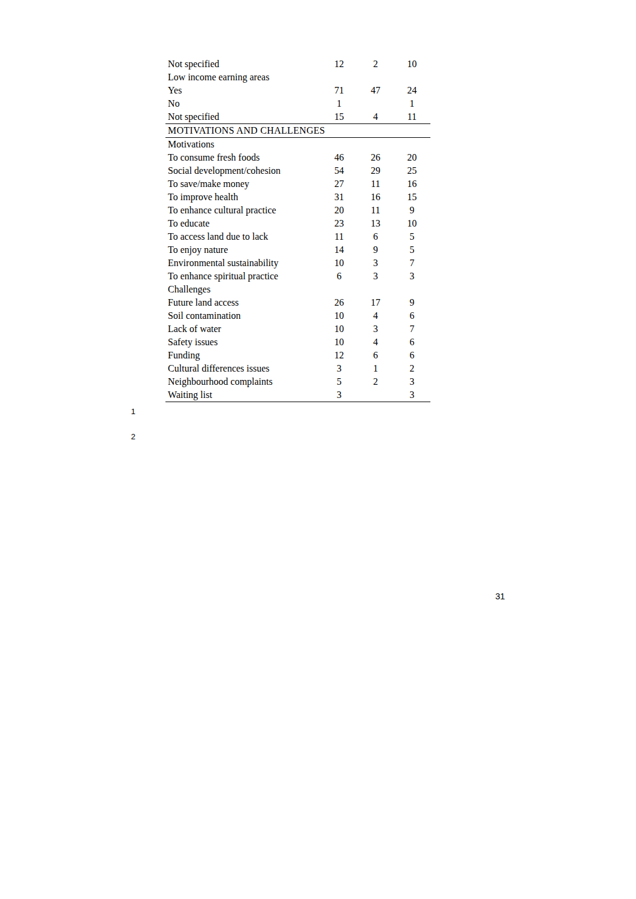| Not specified | 12 | 2 | 10 |
| Low income earning areas | | | |
| Yes | 71 | 47 | 24 |
| No | 1 | | 1 |
| Not specified | 15 | 4 | 11 |
| Motivations and Challenges |
| Motivations | | | |
| To consume fresh foods | 46 | 26 | 20 |
| Social development/cohesion | 54 | 29 | 25 |
| To save/make money | 27 | 11 | 16 |
| To improve health | 31 | 16 | 15 |
| To enhance cultural practice | 20 | 11 | 9 |
| To educate | 23 | 13 | 10 |
| To access land due to lack | 11 | 6 | 5 |
| To enjoy nature | 14 | 9 | 5 |
| Environmental sustainability | 10 | 3 | 7 |
| To enhance spiritual practice | 6 | 3 | 3 |
| Challenges | | | |
| Future land access | 26 | 17 | 9 |
| Soil contamination | 10 | 4 | 6 |
| Lack of water | 10 | 3 | 7 |
| Safety issues | 10 | 4 | 6 |
| Funding | 12 | 6 | 6 |
| Cultural differences issues | 3 | 1 | 2 |
| Neighbourhood complaints | 5 | 2 | 3 |
| Waiting list | 3 | | 3 |
1
2
31